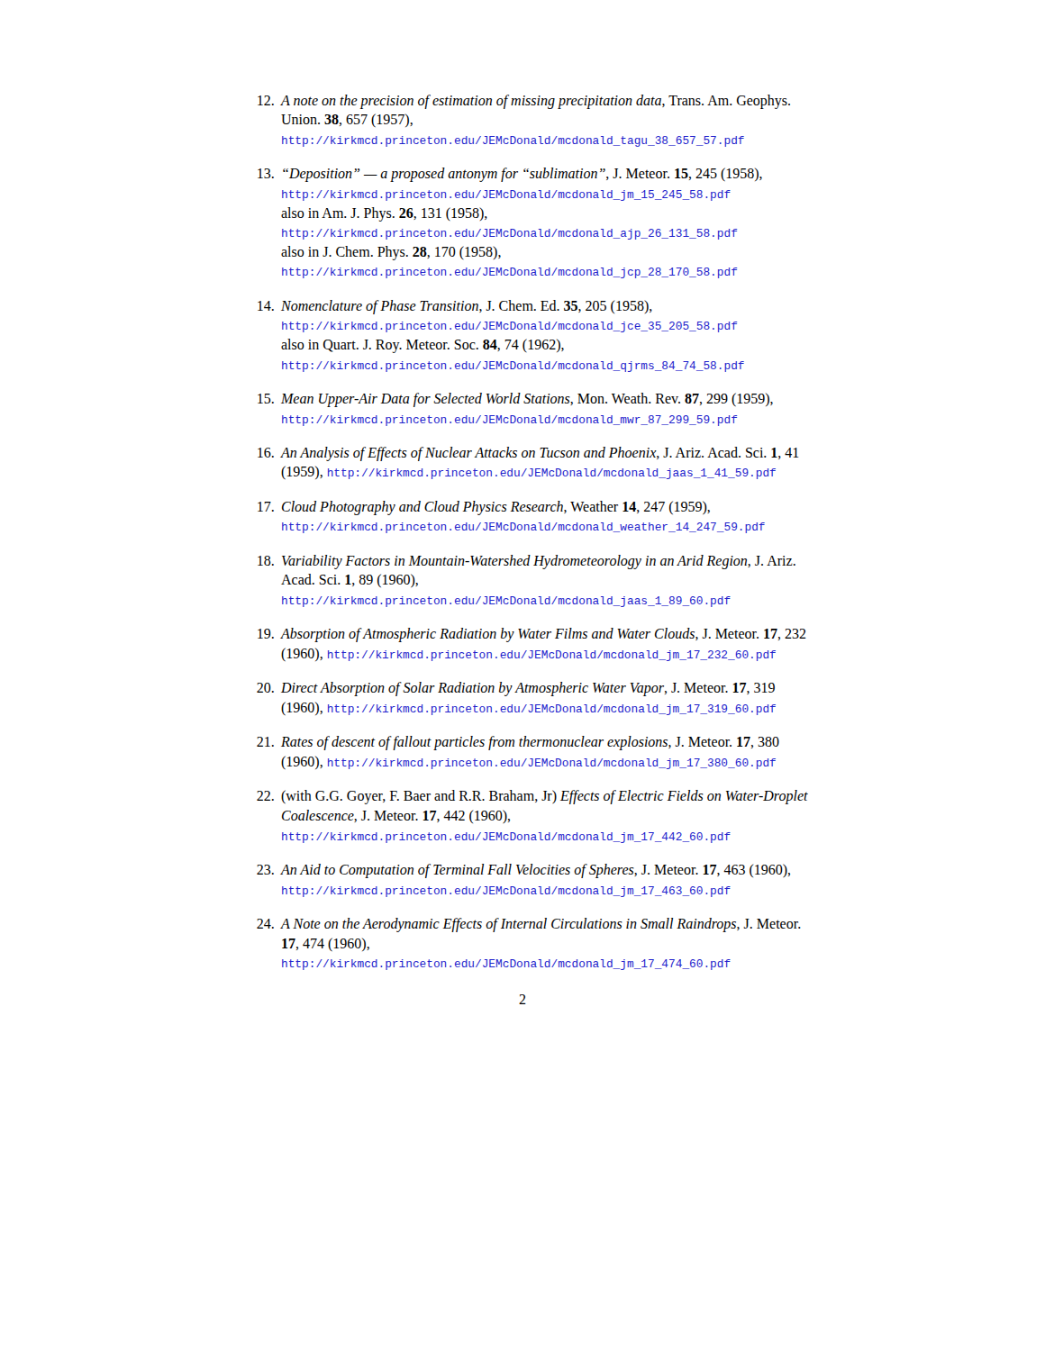12. A note on the precision of estimation of missing precipitation data, Trans. Am. Geophys. Union. 38, 657 (1957), http://kirkmcd.princeton.edu/JEMcDonald/mcdonald_tagu_38_657_57.pdf
13. “Deposition” — a proposed antonym for “sublimation”, J. Meteor. 15, 245 (1958), http://kirkmcd.princeton.edu/JEMcDonald/mcdonald_jm_15_245_58.pdf also in Am. J. Phys. 26, 131 (1958), http://kirkmcd.princeton.edu/JEMcDonald/mcdonald_ajp_26_131_58.pdf also in J. Chem. Phys. 28, 170 (1958), http://kirkmcd.princeton.edu/JEMcDonald/mcdonald_jcp_28_170_58.pdf
14. Nomenclature of Phase Transition, J. Chem. Ed. 35, 205 (1958), http://kirkmcd.princeton.edu/JEMcDonald/mcdonald_jce_35_205_58.pdf also in Quart. J. Roy. Meteor. Soc. 84, 74 (1962), http://kirkmcd.princeton.edu/JEMcDonald/mcdonald_qjrms_84_74_58.pdf
15. Mean Upper-Air Data for Selected World Stations, Mon. Weath. Rev. 87, 299 (1959), http://kirkmcd.princeton.edu/JEMcDonald/mcdonald_mwr_87_299_59.pdf
16. An Analysis of Effects of Nuclear Attacks on Tucson and Phoenix, J. Ariz. Acad. Sci. 1, 41 (1959), http://kirkmcd.princeton.edu/JEMcDonald/mcdonald_jaas_1_41_59.pdf
17. Cloud Photography and Cloud Physics Research, Weather 14, 247 (1959), http://kirkmcd.princeton.edu/JEMcDonald/mcdonald_weather_14_247_59.pdf
18. Variability Factors in Mountain-Watershed Hydrometeorology in an Arid Region, J. Ariz. Acad. Sci. 1, 89 (1960), http://kirkmcd.princeton.edu/JEMcDonald/mcdonald_jaas_1_89_60.pdf
19. Absorption of Atmospheric Radiation by Water Films and Water Clouds, J. Meteor. 17, 232 (1960), http://kirkmcd.princeton.edu/JEMcDonald/mcdonald_jm_17_232_60.pdf
20. Direct Absorption of Solar Radiation by Atmospheric Water Vapor, J. Meteor. 17, 319 (1960), http://kirkmcd.princeton.edu/JEMcDonald/mcdonald_jm_17_319_60.pdf
21. Rates of descent of fallout particles from thermonuclear explosions, J. Meteor. 17, 380 (1960), http://kirkmcd.princeton.edu/JEMcDonald/mcdonald_jm_17_380_60.pdf
22. (with G.G. Goyer, F. Baer and R.R. Braham, Jr) Effects of Electric Fields on Water-Droplet Coalescence, J. Meteor. 17, 442 (1960), http://kirkmcd.princeton.edu/JEMcDonald/mcdonald_jm_17_442_60.pdf
23. An Aid to Computation of Terminal Fall Velocities of Spheres, J. Meteor. 17, 463 (1960), http://kirkmcd.princeton.edu/JEMcDonald/mcdonald_jm_17_463_60.pdf
24. A Note on the Aerodynamic Effects of Internal Circulations in Small Raindrops, J. Meteor. 17, 474 (1960), http://kirkmcd.princeton.edu/JEMcDonald/mcdonald_jm_17_474_60.pdf
2